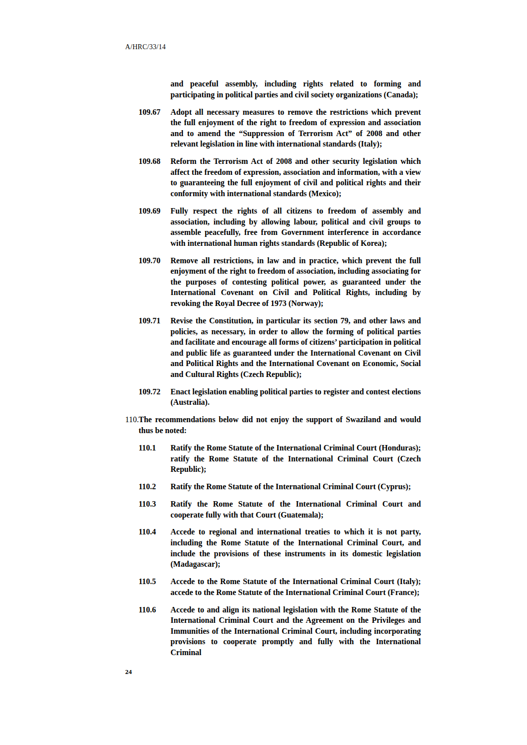A/HRC/33/14
and peaceful assembly, including rights related to forming and participating in political parties and civil society organizations (Canada);
109.67 Adopt all necessary measures to remove the restrictions which prevent the full enjoyment of the right to freedom of expression and association and to amend the “Suppression of Terrorism Act” of 2008 and other relevant legislation in line with international standards (Italy);
109.68 Reform the Terrorism Act of 2008 and other security legislation which affect the freedom of expression, association and information, with a view to guaranteeing the full enjoyment of civil and political rights and their conformity with international standards (Mexico);
109.69 Fully respect the rights of all citizens to freedom of assembly and association, including by allowing labour, political and civil groups to assemble peacefully, free from Government interference in accordance with international human rights standards (Republic of Korea);
109.70 Remove all restrictions, in law and in practice, which prevent the full enjoyment of the right to freedom of association, including associating for the purposes of contesting political power, as guaranteed under the International Covenant on Civil and Political Rights, including by revoking the Royal Decree of 1973 (Norway);
109.71 Revise the Constitution, in particular its section 79, and other laws and policies, as necessary, in order to allow the forming of political parties and facilitate and encourage all forms of citizens’ participation in political and public life as guaranteed under the International Covenant on Civil and Political Rights and the International Covenant on Economic, Social and Cultural Rights (Czech Republic);
109.72 Enact legislation enabling political parties to register and contest elections (Australia).
110. The recommendations below did not enjoy the support of Swaziland and would thus be noted:
110.1 Ratify the Rome Statute of the International Criminal Court (Honduras); ratify the Rome Statute of the International Criminal Court (Czech Republic);
110.2 Ratify the Rome Statute of the International Criminal Court (Cyprus);
110.3 Ratify the Rome Statute of the International Criminal Court and cooperate fully with that Court (Guatemala);
110.4 Accede to regional and international treaties to which it is not party, including the Rome Statute of the International Criminal Court, and include the provisions of these instruments in its domestic legislation (Madagascar);
110.5 Accede to the Rome Statute of the International Criminal Court (Italy); accede to the Rome Statute of the International Criminal Court (France);
110.6 Accede to and align its national legislation with the Rome Statute of the International Criminal Court and the Agreement on the Privileges and Immunities of the International Criminal Court, including incorporating provisions to cooperate promptly and fully with the International Criminal
24